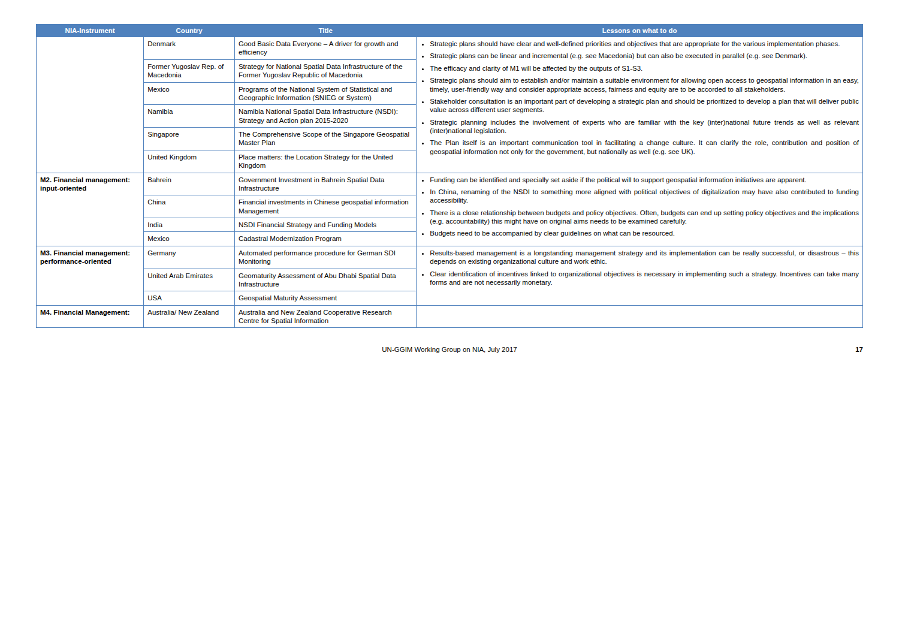| NIA-Instrument | Country | Title | Lessons on what to do |
| --- | --- | --- | --- |
| | Denmark | Good Basic Data Everyone – A driver for growth and efficiency | Strategic plans should have clear and well-defined priorities and objectives that are appropriate for the various implementation phases. Strategic plans can be linear and incremental (e.g. see Macedonia) but can also be executed in parallel (e.g. see Denmark). The efficacy and clarity of M1 will be affected by the outputs of S1-S3. Strategic plans should aim to establish and/or maintain a suitable environment for allowing open access to geospatial information in an easy, timely, user-friendly way and consider appropriate access, fairness and equity are to be accorded to all stakeholders. Stakeholder consultation is an important part of developing a strategic plan and should be prioritized to develop a plan that will deliver public value across different user segments. Strategic planning includes the involvement of experts who are familiar with the key (inter)national future trends as well as relevant (inter)national legislation. The Plan itself is an important communication tool in facilitating a change culture. It can clarify the role, contribution and position of geospatial information not only for the government, but nationally as well (e.g. see UK). |
| Former Yugoslav Rep. of Macedonia | Strategy for National Spatial Data Infrastructure of the Former Yugoslav Republic of Macedonia |
| Mexico | Programs of the National System of Statistical and Geographic Information (SNIEG or System) |
| Namibia | Namibia National Spatial Data Infrastructure (NSDI): Strategy and Action plan 2015-2020 |
| Singapore | The Comprehensive Scope of the Singapore Geospatial Master Plan |
| United Kingdom | Place matters: the Location Strategy for the United Kingdom |
| M2. Financial management: input-oriented | Bahrein | Government Investment in Bahrein Spatial Data Infrastructure | Funding can be identified and specially set aside if the political will to support geospatial information initiatives are apparent. In China, renaming of the NSDI to something more aligned with political objectives of digitalization may have also contributed to funding accessibility. There is a close relationship between budgets and policy objectives. Often, budgets can end up setting policy objectives and the implications (e.g. accountability) this might have on original aims needs to be examined carefully. Budgets need to be accompanied by clear guidelines on what can be resourced. |
| China | Financial investments in Chinese geospatial information Management |
| India | NSDI Financial Strategy and Funding Models |
| Mexico | Cadastral Modernization Program |
| M3. Financial management: performance-oriented | Germany | Automated performance procedure for German SDI Monitoring | Results-based management is a longstanding management strategy and its implementation can be really successful, or disastrous – this depends on existing organizational culture and work ethic. Clear identification of incentives linked to organizational objectives is necessary in implementing such a strategy. Incentives can take many forms and are not necessarily monetary. |
| United Arab Emirates | Geomaturity Assessment of Abu Dhabi Spatial Data Infrastructure |
| USA | Geospatial Maturity Assessment |
| M4. Financial Management: | Australia/ New Zealand | Australia and New Zealand Cooperative Research Centre for Spatial Information | |
UN-GGIM Working Group on NIA, July 2017
17